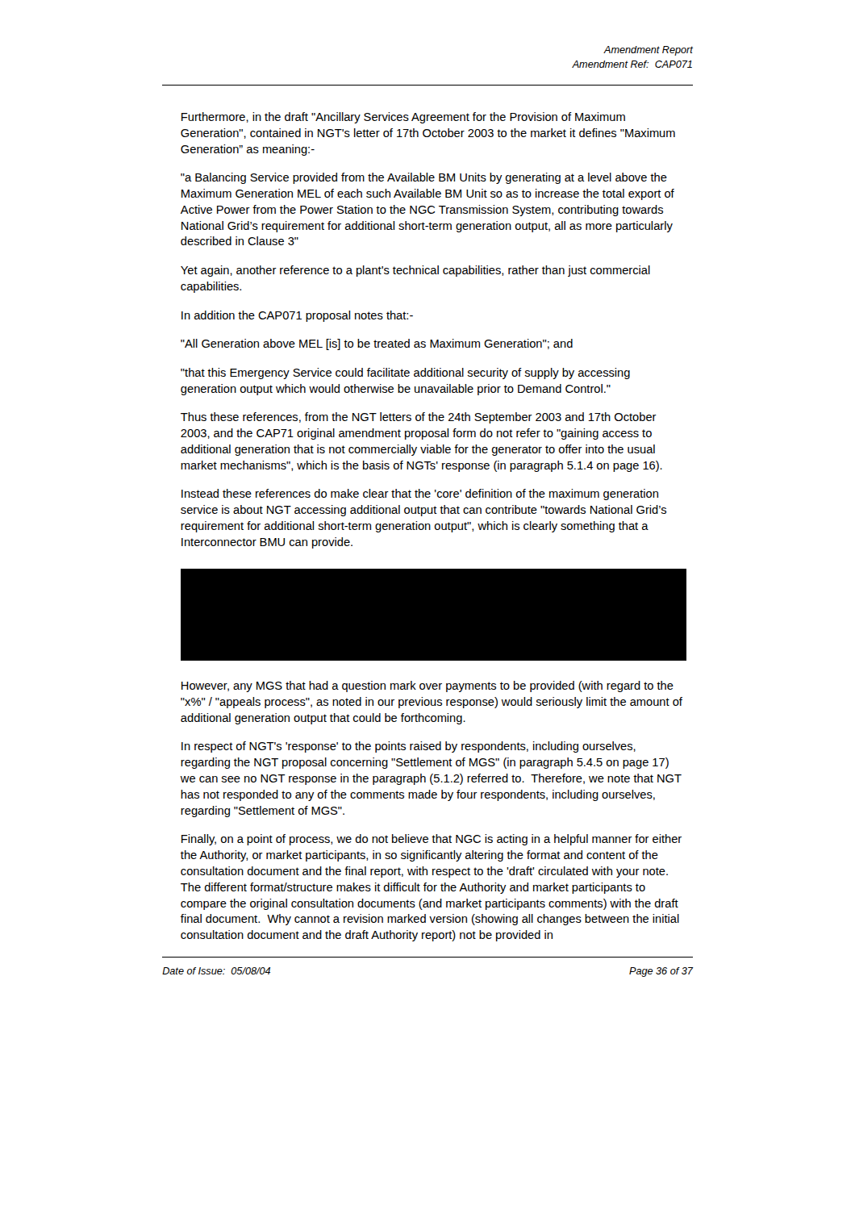Amendment Report
Amendment Ref: CAP071
Furthermore, in the draft "Ancillary Services Agreement for the Provision of Maximum Generation", contained in NGT's letter of 17th October 2003 to the market it defines "Maximum Generation” as meaning:-
"a Balancing Service provided from the Available BM Units by generating at a level above the Maximum Generation MEL of each such Available BM Unit so as to increase the total export of Active Power from the Power Station to the NGC Transmission System, contributing towards National Grid’s requirement for additional short-term generation output, all as more particularly described in Clause 3"
Yet again, another reference to a plant's technical capabilities, rather than just commercial capabilities.
In addition the CAP071 proposal notes that:-
"All Generation above MEL [is] to be treated as Maximum Generation"; and
"that this Emergency Service could facilitate additional security of supply by accessing generation output which would otherwise be unavailable prior to Demand Control."
Thus these references, from the NGT letters of the 24th September 2003 and 17th October 2003, and the CAP71 original amendment proposal form do not refer to "gaining access to additional generation that is not commercially viable for the generator to offer into the usual market mechanisms", which is the basis of NGTs' response (in paragraph 5.1.4 on page 16).
Instead these references do make clear that the 'core' definition of the maximum generation service is about NGT accessing additional output that can contribute "towards National Grid’s requirement for additional short-term generation output", which is clearly something that a Interconnector BMU can provide.
However, any MGS that had a question mark over payments to be provided (with regard to the "x%" / "appeals process", as noted in our previous response) would seriously limit the amount of additional generation output that could be forthcoming.
In respect of NGT's 'response' to the points raised by respondents, including ourselves, regarding the NGT proposal concerning "Settlement of MGS" (in paragraph 5.4.5 on page 17) we can see no NGT response in the paragraph (5.1.2) referred to. Therefore, we note that NGT has not responded to any of the comments made by four respondents, including ourselves, regarding "Settlement of MGS".
Finally, on a point of process, we do not believe that NGC is acting in a helpful manner for either the Authority, or market participants, in so significantly altering the format and content of the consultation document and the final report, with respect to the 'draft' circulated with your note. The different format/structure makes it difficult for the Authority and market participants to compare the original consultation documents (and market participants comments) with the draft final document. Why cannot a revision marked version (showing all changes between the initial consultation document and the draft Authority report) not be provided in
Date of Issue: 05/08/04 Page 36 of 37